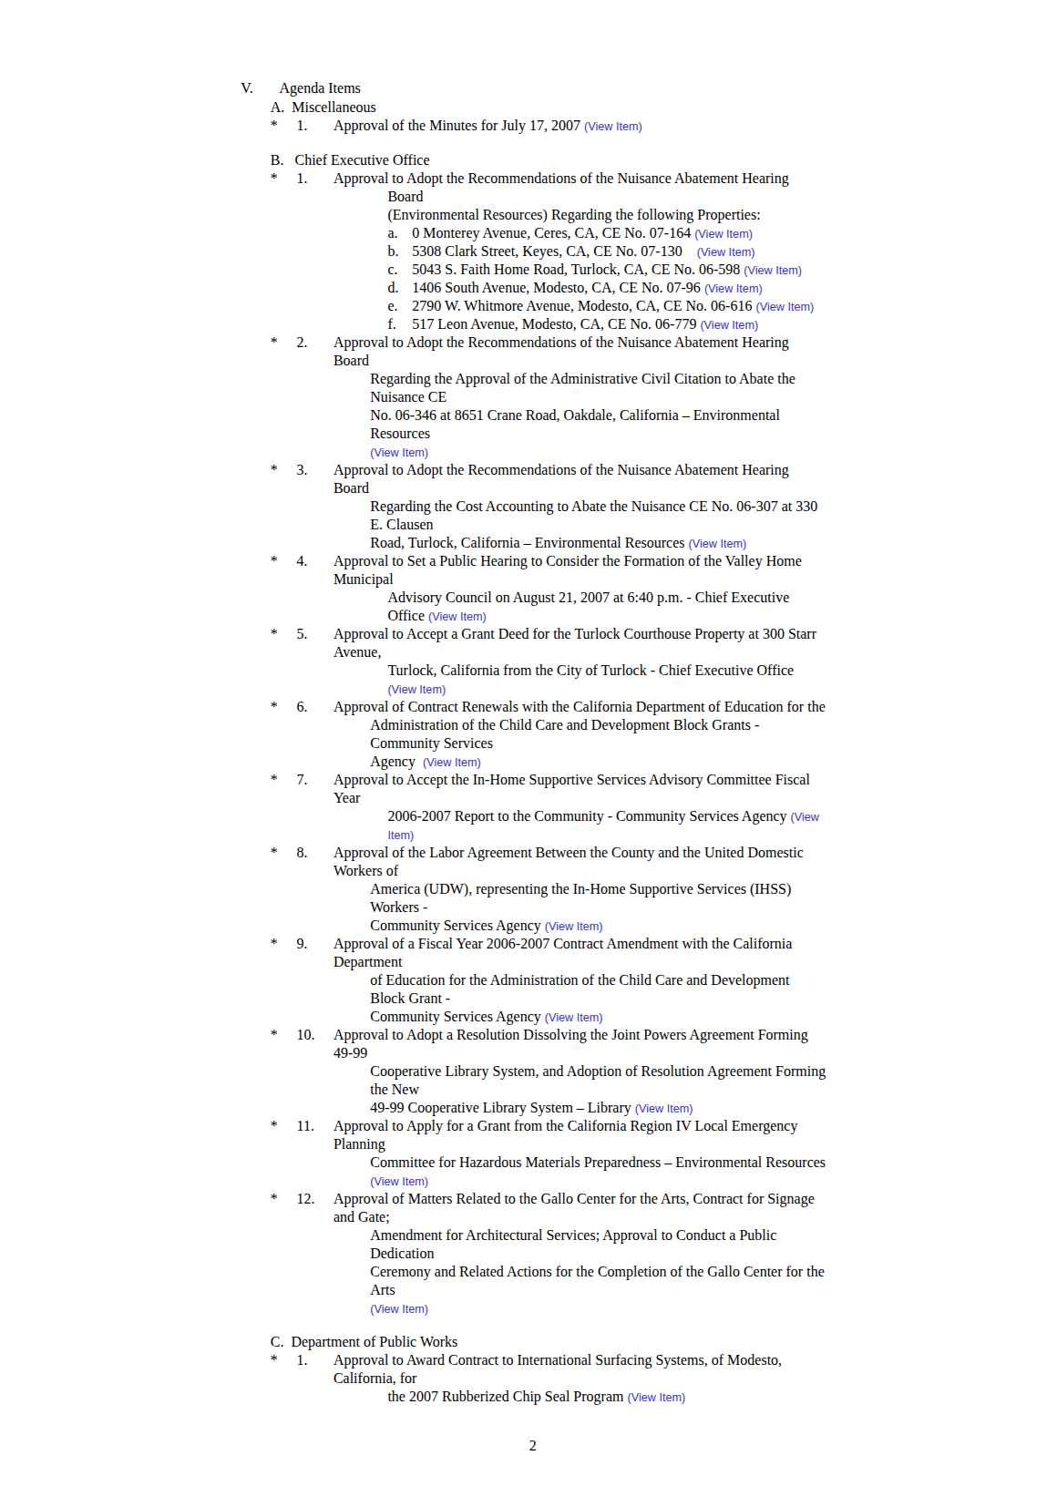| V. | Agenda Items |
A. Miscellaneous
| * | 1. | Approval of the Minutes for July 17, 2007 (View Item) |
B. Chief Executive Office
| * | 1. | Approval to Adopt the Recommendations of the Nuisance Abatement Hearing Board (Environmental Resources) Regarding the following Properties: / a. / 0 Monterey Avenue, Ceres, CA, CE No. 07-164 (View Item) / / b. / 5308 Clark Street, Keyes, CA, CE No. 07-130 (View Item) / / c. / 5043 S. Faith Home Road, Turlock, CA, CE No. 06-598 (View Item) / / d. / 1406 South Avenue, Modesto, CA, CE No. 07-96 (View Item) / / e. / 2790 W. Whitmore Avenue, Modesto, CA, CE No. 06-616 (View Item) / / f. / 517 Leon Avenue, Modesto, CA, CE No. 06-779 (View Item) / |
| * | 2. | Approval to Adopt the Recommendations of the Nuisance Abatement Hearing Board Regarding the Approval of the Administrative Civil Citation to Abate the Nuisance CE No. 06-346 at 8651 Crane Road, Oakdale, California – Environmental Resources (View Item) |
| * | 3. | Approval to Adopt the Recommendations of the Nuisance Abatement Hearing Board Regarding the Cost Accounting to Abate the Nuisance CE No. 06-307 at 330 E. Clausen Road, Turlock, California – Environmental Resources (View Item) |
| * | 4. | Approval to Set a Public Hearing to Consider the Formation of the Valley Home Municipal Advisory Council on August 21, 2007 at 6:40 p.m. - Chief Executive Office (View Item) |
| * | 5. | Approval to Accept a Grant Deed for the Turlock Courthouse Property at 300 Starr Avenue, Turlock, California from the City of Turlock - Chief Executive Office (View Item) |
| * | 6. | Approval of Contract Renewals with the California Department of Education for the Administration of the Child Care and Development Block Grants - Community Services Agency (View Item) |
| * | 7. | Approval to Accept the In-Home Supportive Services Advisory Committee Fiscal Year 2006-2007 Report to the Community - Community Services Agency (View Item) |
| * | 8. | Approval of the Labor Agreement Between the County and the United Domestic Workers of America (UDW), representing the In-Home Supportive Services (IHSS) Workers - Community Services Agency (View Item) |
| * | 9. | Approval of a Fiscal Year 2006-2007 Contract Amendment with the California Department of Education for the Administration of the Child Care and Development Block Grant - Community Services Agency (View Item) |
| * | 10. | Approval to Adopt a Resolution Dissolving the Joint Powers Agreement Forming 49-99 Cooperative Library System, and Adoption of Resolution Agreement Forming the New 49-99 Cooperative Library System – Library (View Item) |
| * | 11. | Approval to Apply for a Grant from the California Region IV Local Emergency Planning Committee for Hazardous Materials Preparedness – Environmental Resources (View Item) |
| * | 12. | Approval of Matters Related to the Gallo Center for the Arts, Contract for Signage and Gate; Amendment for Architectural Services; Approval to Conduct a Public Dedication Ceremony and Related Actions for the Completion of the Gallo Center for the Arts (View Item) |
C. Department of Public Works
| * | 1. | Approval to Award Contract to International Surfacing Systems, of Modesto, California, for the 2007 Rubberized Chip Seal Program (View Item) |
2